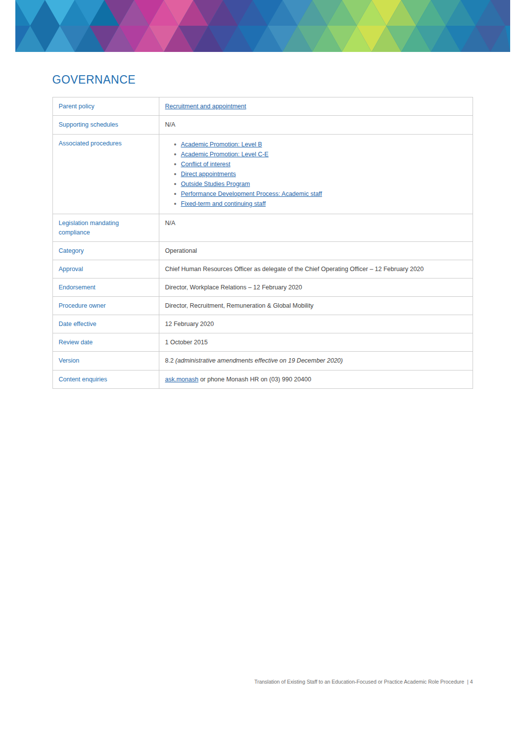GOVERNANCE
| Parent policy | Recruitment and appointment |
| Supporting schedules | N/A |
| Associated procedures | Academic Promotion: Level B Academic Promotion: Level C-E Conflict of interest Direct appointments Outside Studies Program Performance Development Process: Academic staff Fixed-term and continuing staff |
| Legislation mandating compliance | N/A |
| Category | Operational |
| Approval | Chief Human Resources Officer as delegate of the Chief Operating Officer – 12 February 2020 |
| Endorsement | Director, Workplace Relations – 12 February 2020 |
| Procedure owner | Director, Recruitment, Remuneration & Global Mobility |
| Date effective | 12 February 2020 |
| Review date | 1 October 2015 |
| Version | 8.2 (administrative amendments effective on 19 December 2020) |
| Content enquiries | ask.monash or phone Monash HR on (03) 990 20400 |
Translation of Existing Staff to an Education-Focused or Practice Academic Role Procedure | 4